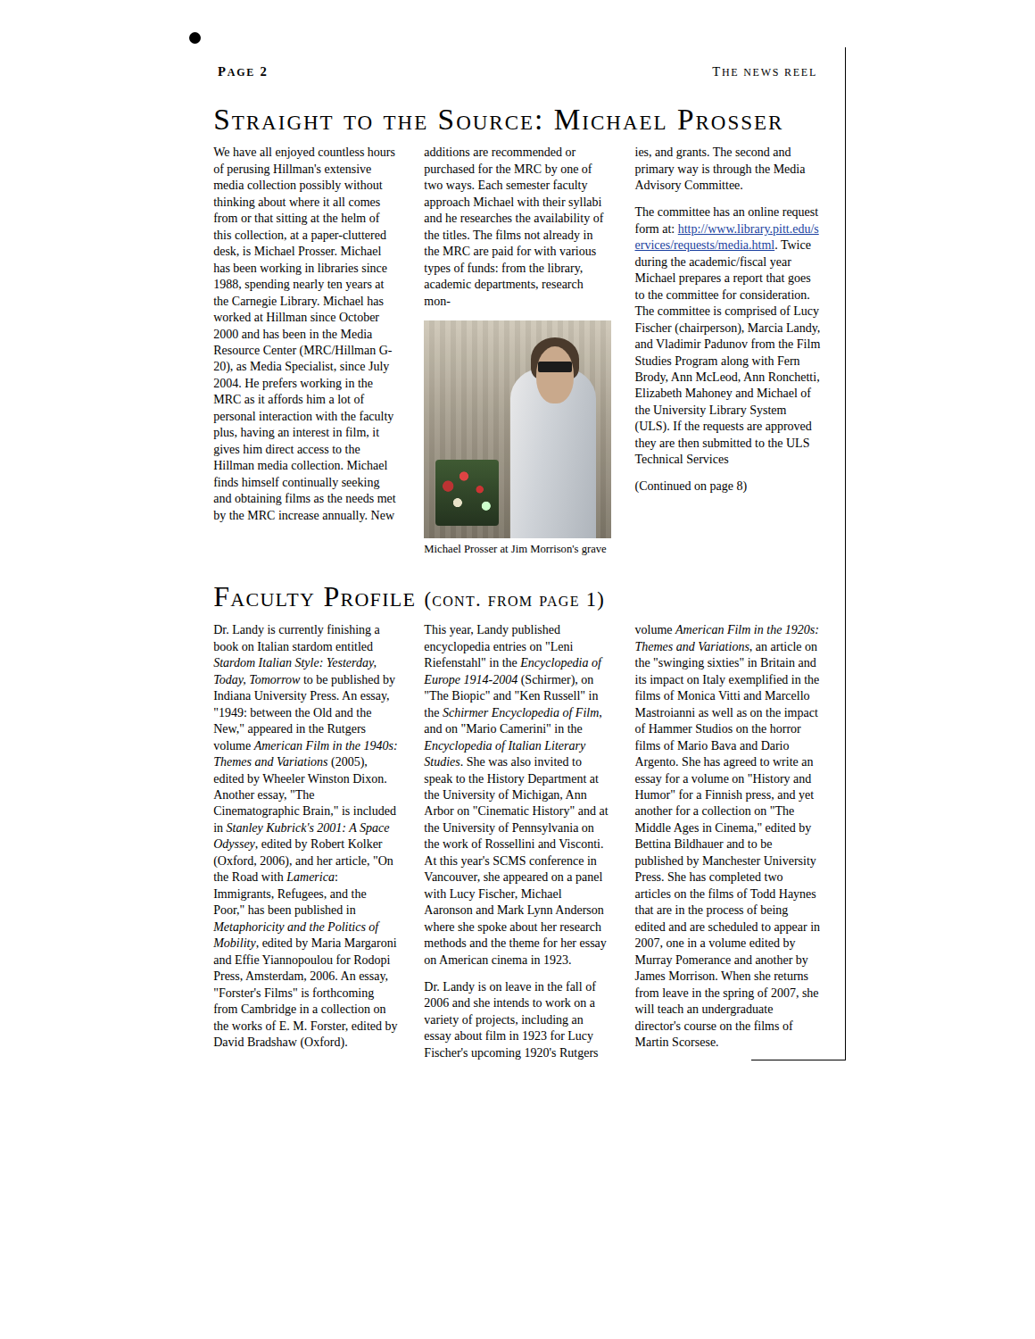PAGE 2
THE NEWS REEL
Straight to the Source: Michael Prosser
We have all enjoyed countless hours of perusing Hillman's extensive media collection possibly without thinking about where it all comes from or that sitting at the helm of this collection, at a paper-cluttered desk, is Michael Prosser. Michael has been working in libraries since 1988, spending nearly ten years at the Carnegie Library. Michael has worked at Hillman since October 2000 and has been in the Media Resource Center (MRC/Hillman G-20), as Media Specialist, since July 2004. He prefers working in the MRC as it affords him a lot of personal interaction with the faculty plus, having an interest in film, it gives him direct access to the Hillman media collection. Michael finds himself continually seeking and obtaining films as the needs met by the MRC increase annually. New
additions are recommended or purchased for the MRC by one of two ways. Each semester faculty approach Michael with their syllabi and he researches the availability of the titles. The films not already in the MRC are paid for with various types of funds: from the library, academic departments, research mon-
Michael Prosser at Jim Morrison's grave
ies, and grants. The second and primary way is through the Media Advisory Committee.
The committee has an online request form at: http://www.library.pitt.edu/services/requests/media.html. Twice during the academic/fiscal year Michael prepares a report that goes to the committee for consideration. The committee is comprised of Lucy Fischer (chairperson), Marcia Landy, and Vladimir Padunov from the Film Studies Program along with Fern Brody, Ann McLeod, Ann Ronchetti, Elizabeth Mahoney and Michael of the University Library System (ULS). If the requests are approved they are then submitted to the ULS Technical Services
(Continued on page 8)
Faculty Profile (cont. from page 1)
Dr. Landy is currently finishing a book on Italian stardom entitled Stardom Italian Style: Yesterday, Today, Tomorrow to be published by Indiana University Press. An essay, "1949: between the Old and the New," appeared in the Rutgers volume American Film in the 1940s: Themes and Variations (2005), edited by Wheeler Winston Dixon. Another essay, "The Cinematographic Brain," is included in Stanley Kubrick's 2001: A Space Odyssey, edited by Robert Kolker (Oxford, 2006), and her article, "On the Road with Lamerica: Immigrants, Refugees, and the Poor," has been published in Metaphoricity and the Politics of Mobility, edited by Maria Margaroni and Effie Yiannopoulou for Rodopi Press, Amsterdam, 2006. An essay, "Forster's Films" is forthcoming from Cambridge in a collection on the works of E. M. Forster, edited by David Bradshaw (Oxford).
This year, Landy published encyclopedia entries on "Leni Riefenstahl" in the Encyclopedia of Europe 1914-2004 (Schirmer), on "The Biopic" and "Ken Russell" in the Schirmer Encyclopedia of Film, and on "Mario Camerini" in the Encyclopedia of Italian Literary Studies. She was also invited to speak to the History Department at the University of Michigan, Ann Arbor on "Cinematic History" and at the University of Pennsylvania on the work of Rossellini and Visconti. At this year's SCMS conference in Vancouver, she appeared on a panel with Lucy Fischer, Michael Aaronson and Mark Lynn Anderson where she spoke about her research methods and the theme for her essay on American cinema in 1923.
Dr. Landy is on leave in the fall of 2006 and she intends to work on a variety of projects, including an essay about film in 1923 for Lucy Fischer's upcoming 1920's Rutgers
volume American Film in the 1920s: Themes and Variations, an article on the "swinging sixties" in Britain and its impact on Italy exemplified in the films of Monica Vitti and Marcello Mastroianni as well as on the impact of Hammer Studios on the horror films of Mario Bava and Dario Argento. She has agreed to write an essay for a volume on "History and Humor" for a Finnish press, and yet another for a collection on "The Middle Ages in Cinema," edited by Bettina Bildhauer and to be published by Manchester University Press. She has completed two articles on the films of Todd Haynes that are in the process of being edited and are scheduled to appear in 2007, one in a volume edited by Murray Pomerance and another by James Morrison. When she returns from leave in the spring of 2007, she will teach an undergraduate director's course on the films of Martin Scorsese.